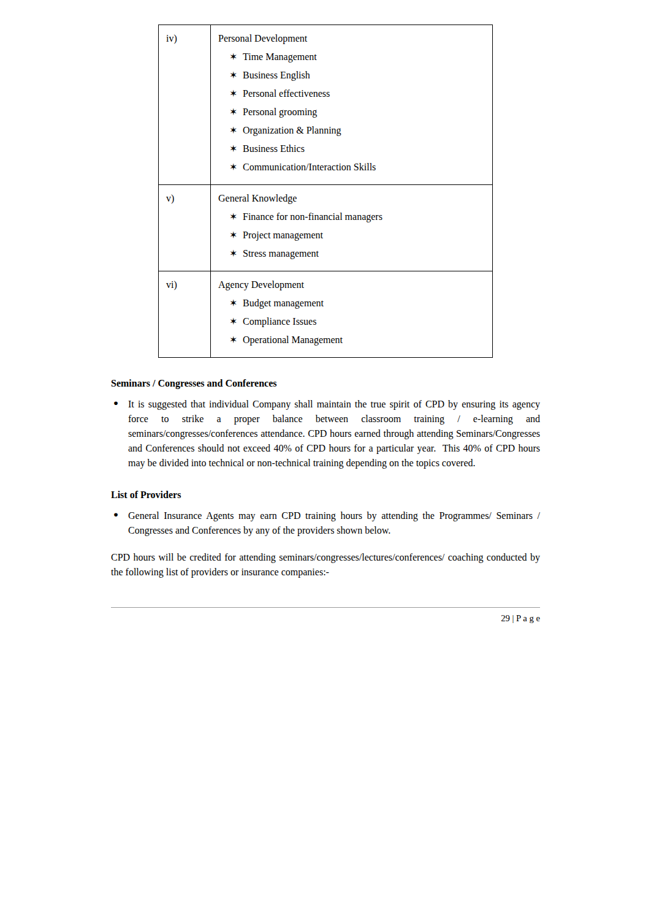| iv) | Personal Development Time Management Business English Personal effectiveness Personal grooming Organization & Planning Business Ethics Communication/Interaction Skills |
| v) | General Knowledge Finance for non-financial managers Project management Stress management |
| vi) | Agency Development Budget management Compliance Issues Operational Management |
Seminars / Congresses and Conferences
It is suggested that individual Company shall maintain the true spirit of CPD by ensuring its agency force to strike a proper balance between classroom training / e-learning and seminars/congresses/conferences attendance. CPD hours earned through attending Seminars/Congresses and Conferences should not exceed 40% of CPD hours for a particular year. This 40% of CPD hours may be divided into technical or non-technical training depending on the topics covered.
List of Providers
General Insurance Agents may earn CPD training hours by attending the Programmes/ Seminars / Congresses and Conferences by any of the providers shown below.
CPD hours will be credited for attending seminars/congresses/lectures/conferences/ coaching conducted by the following list of providers or insurance companies:-
29 | P a g e